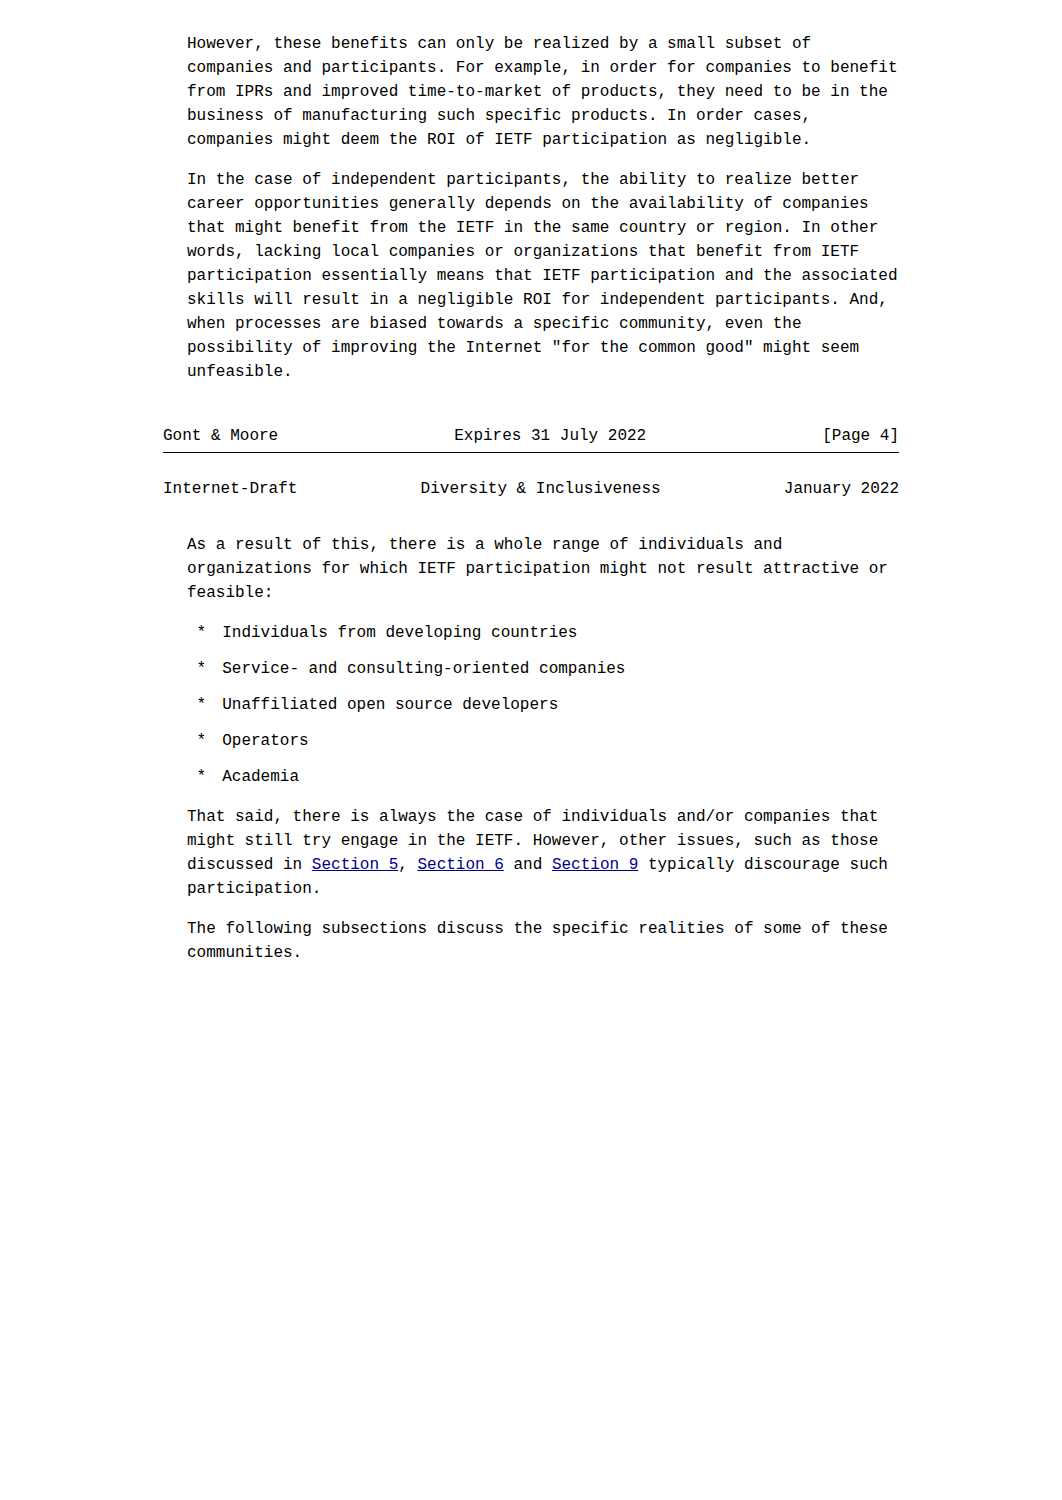However, these benefits can only be realized by a small subset of companies and participants. For example, in order for companies to benefit from IPRs and improved time-to-market of products, they need to be in the business of manufacturing such specific products. In order cases, companies might deem the ROI of IETF participation as negligible.
In the case of independent participants, the ability to realize better career opportunities generally depends on the availability of companies that might benefit from the IETF in the same country or region. In other words, lacking local companies or organizations that benefit from IETF participation essentially means that IETF participation and the associated skills will result in a negligible ROI for independent participants. And, when processes are biased towards a specific community, even the possibility of improving the Internet "for the common good" might seem unfeasible.
Gont & Moore Expires 31 July 2022 [Page 4]
Internet-Draft Diversity & Inclusiveness January 2022
As a result of this, there is a whole range of individuals and organizations for which IETF participation might not result attractive or feasible:
Individuals from developing countries
Service- and consulting-oriented companies
Unaffiliated open source developers
Operators
Academia
That said, there is always the case of individuals and/or companies that might still try engage in the IETF. However, other issues, such as those discussed in Section 5, Section 6 and Section 9 typically discourage such participation.
The following subsections discuss the specific realities of some of these communities.